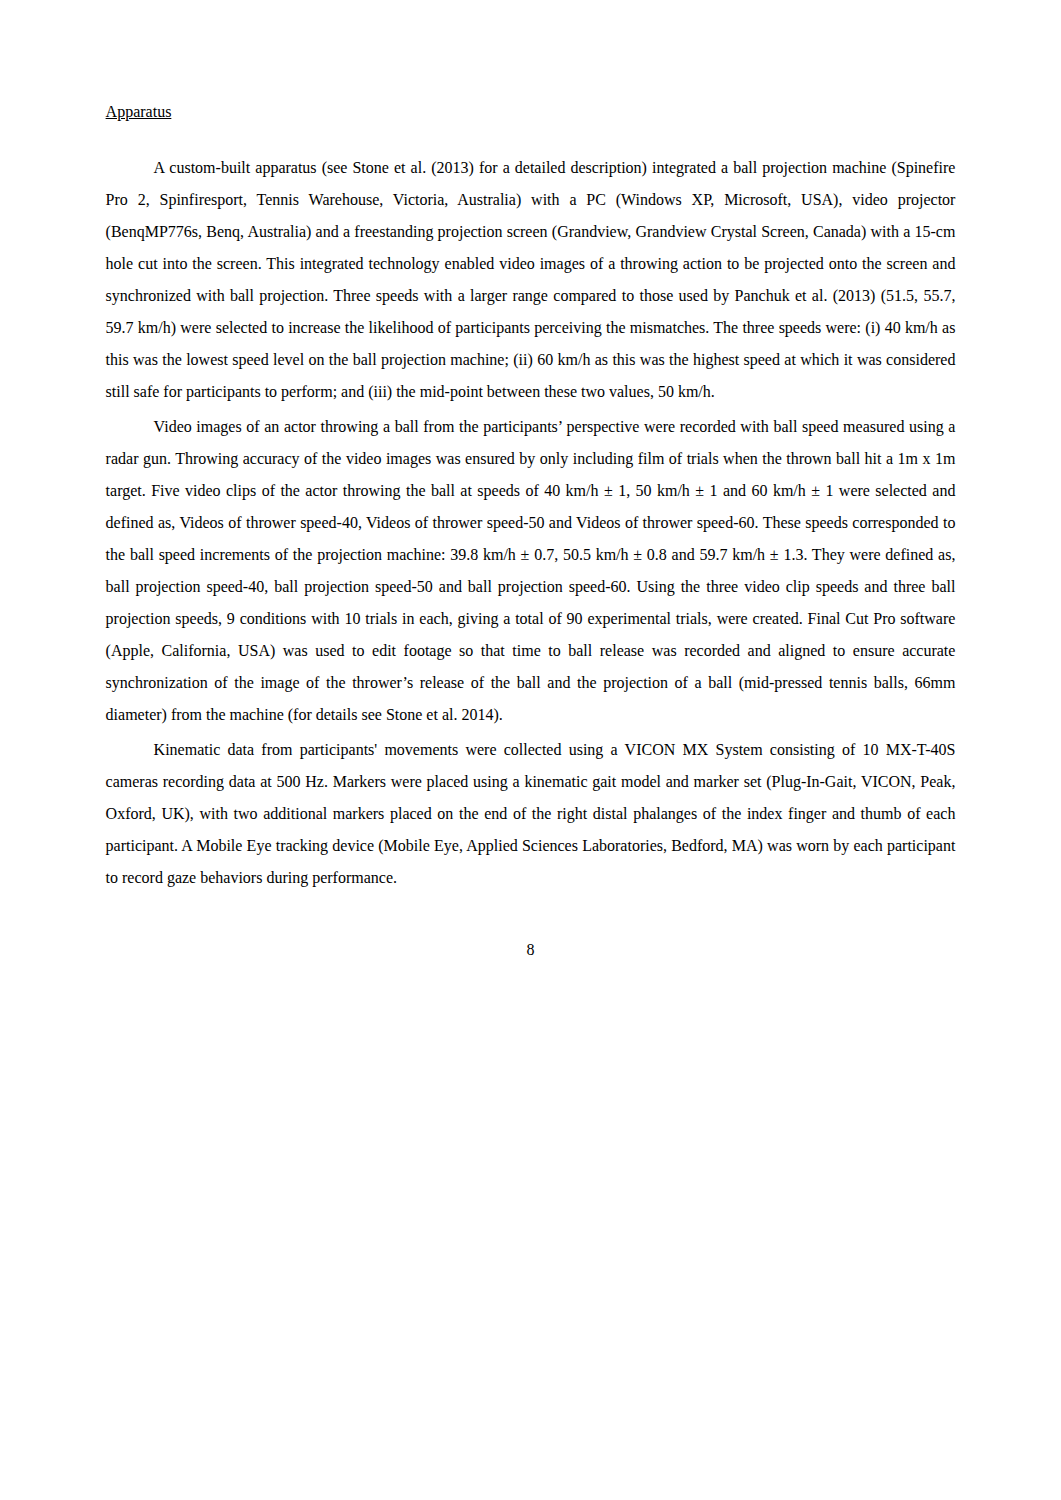Apparatus
A custom-built apparatus (see Stone et al. (2013) for a detailed description) integrated a ball projection machine (Spinefire Pro 2, Spinfiresport, Tennis Warehouse, Victoria, Australia) with a PC (Windows XP, Microsoft, USA), video projector (BenqMP776s, Benq, Australia) and a freestanding projection screen (Grandview, Grandview Crystal Screen, Canada) with a 15-cm hole cut into the screen. This integrated technology enabled video images of a throwing action to be projected onto the screen and synchronized with ball projection. Three speeds with a larger range compared to those used by Panchuk et al. (2013) (51.5, 55.7, 59.7 km/h) were selected to increase the likelihood of participants perceiving the mismatches. The three speeds were: (i) 40 km/h as this was the lowest speed level on the ball projection machine; (ii) 60 km/h as this was the highest speed at which it was considered still safe for participants to perform; and (iii) the mid-point between these two values, 50 km/h.
Video images of an actor throwing a ball from the participants’ perspective were recorded with ball speed measured using a radar gun. Throwing accuracy of the video images was ensured by only including film of trials when the thrown ball hit a 1m x 1m target. Five video clips of the actor throwing the ball at speeds of 40 km/h ± 1, 50 km/h ± 1 and 60 km/h ± 1 were selected and defined as, Videos of thrower speed-40, Videos of thrower speed-50 and Videos of thrower speed-60. These speeds corresponded to the ball speed increments of the projection machine: 39.8 km/h ± 0.7, 50.5 km/h ± 0.8 and 59.7 km/h ± 1.3. They were defined as, ball projection speed-40, ball projection speed-50 and ball projection speed-60. Using the three video clip speeds and three ball projection speeds, 9 conditions with 10 trials in each, giving a total of 90 experimental trials, were created. Final Cut Pro software (Apple, California, USA) was used to edit footage so that time to ball release was recorded and aligned to ensure accurate synchronization of the image of the thrower’s release of the ball and the projection of a ball (mid-pressed tennis balls, 66mm diameter) from the machine (for details see Stone et al. 2014).
Kinematic data from participants' movements were collected using a VICON MX System consisting of 10 MX-T-40S cameras recording data at 500 Hz. Markers were placed using a kinematic gait model and marker set (Plug-In-Gait, VICON, Peak, Oxford, UK), with two additional markers placed on the end of the right distal phalanges of the index finger and thumb of each participant. A Mobile Eye tracking device (Mobile Eye, Applied Sciences Laboratories, Bedford, MA) was worn by each participant to record gaze behaviors during performance.
8